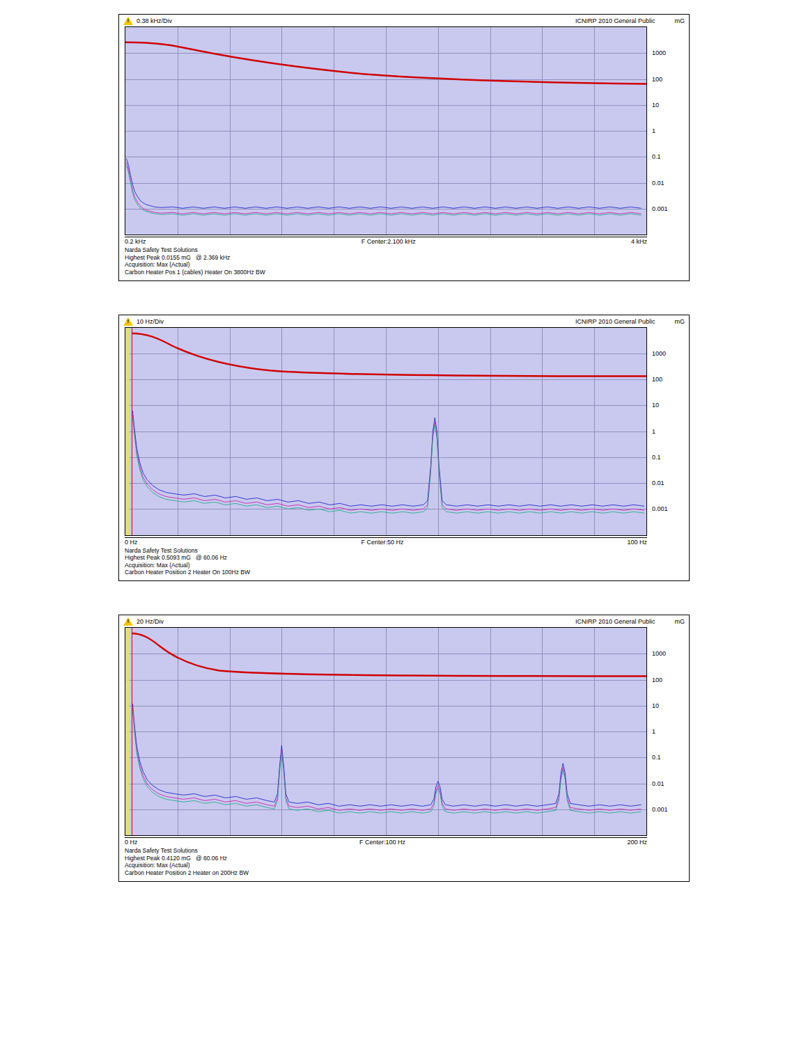PLOT 1 : 0.2 kHz – 4 kHz
0.38 kHz/Div
ICNIRP 2010 General Public mG
1000 100 10 1 0.1 0.01 0.001
0.2 kHz F Center:2.100 kHz 4 kHz
Narda Safety Test Solutions
Highest Peak 0.0155 mG @ 2.369 kHz
Acquisition: Max (Actual)
Carbon Heater Pos 1 (cables) Heater On 3800Hz BW
PLOT 2 : 0 Hz – 100 Hz
10 Hz/Div
ICNIRP 2010 General Public mG
1000 100 10 1 0.1 0.01 0.001
0 Hz F Center:50 Hz 100 Hz
Narda Safety Test Solutions
Highest Peak 0.5093 mG @ 60.06 Hz
Acquisition: Max (Actual)
Carbon Heater Position 2 Heater On 100Hz BW
PLOT 3 : 0 Hz – 200 Hz
20 Hz/Div
ICNIRP 2010 General Public mG
1000 100 10 1 0.1 0.01 0.001
0 Hz F Center:100 Hz 200 Hz
Narda Safety Test Solutions
Highest Peak 0.4120 mG @ 60.06 Hz
Acquisition: Max (Actual)
Carbon Heater Position 2 Heater on 200Hz BW